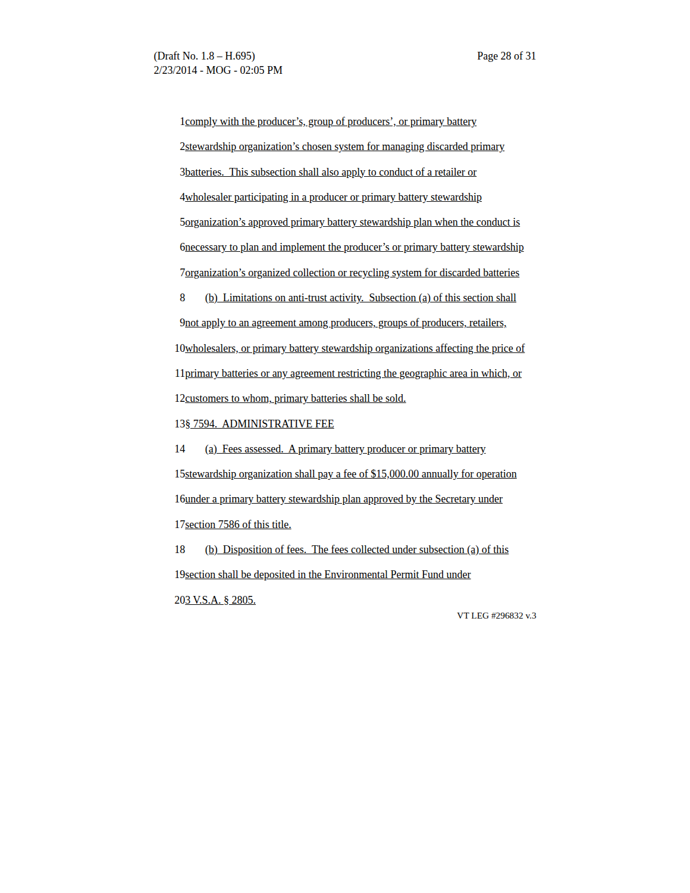(Draft No. 1.8 – H.695) 2/23/2014 - MOG - 02:05 PM
Page 28 of 31
| 1 | comply with the producer’s, group of producers’, or primary battery |
| 2 | stewardship organization’s chosen system for managing discarded primary |
| 3 | batteries. This subsection shall also apply to conduct of a retailer or |
| 4 | wholesaler participating in a producer or primary battery stewardship |
| 5 | organization’s approved primary battery stewardship plan when the conduct is |
| 6 | necessary to plan and implement the producer’s or primary battery stewardship |
| 7 | organization’s organized collection or recycling system for discarded batteries |
| 8 | (b) Limitations on anti-trust activity. Subsection (a) of this section shall |
| 9 | not apply to an agreement among producers, groups of producers, retailers, |
| 10 | wholesalers, or primary battery stewardship organizations affecting the price of |
| 11 | primary batteries or any agreement restricting the geographic area in which, or |
| 12 | customers to whom, primary batteries shall be sold. |
| 13 | § 7594. ADMINISTRATIVE FEE |
| 14 | (a) Fees assessed. A primary battery producer or primary battery |
| 15 | stewardship organization shall pay a fee of $15,000.00 annually for operation |
| 16 | under a primary battery stewardship plan approved by the Secretary under |
| 17 | section 7586 of this title. |
| 18 | (b) Disposition of fees. The fees collected under subsection (a) of this |
| 19 | section shall be deposited in the Environmental Permit Fund under |
| 20 | 3 V.S.A. § 2805. |
VT LEG #296832 v.3